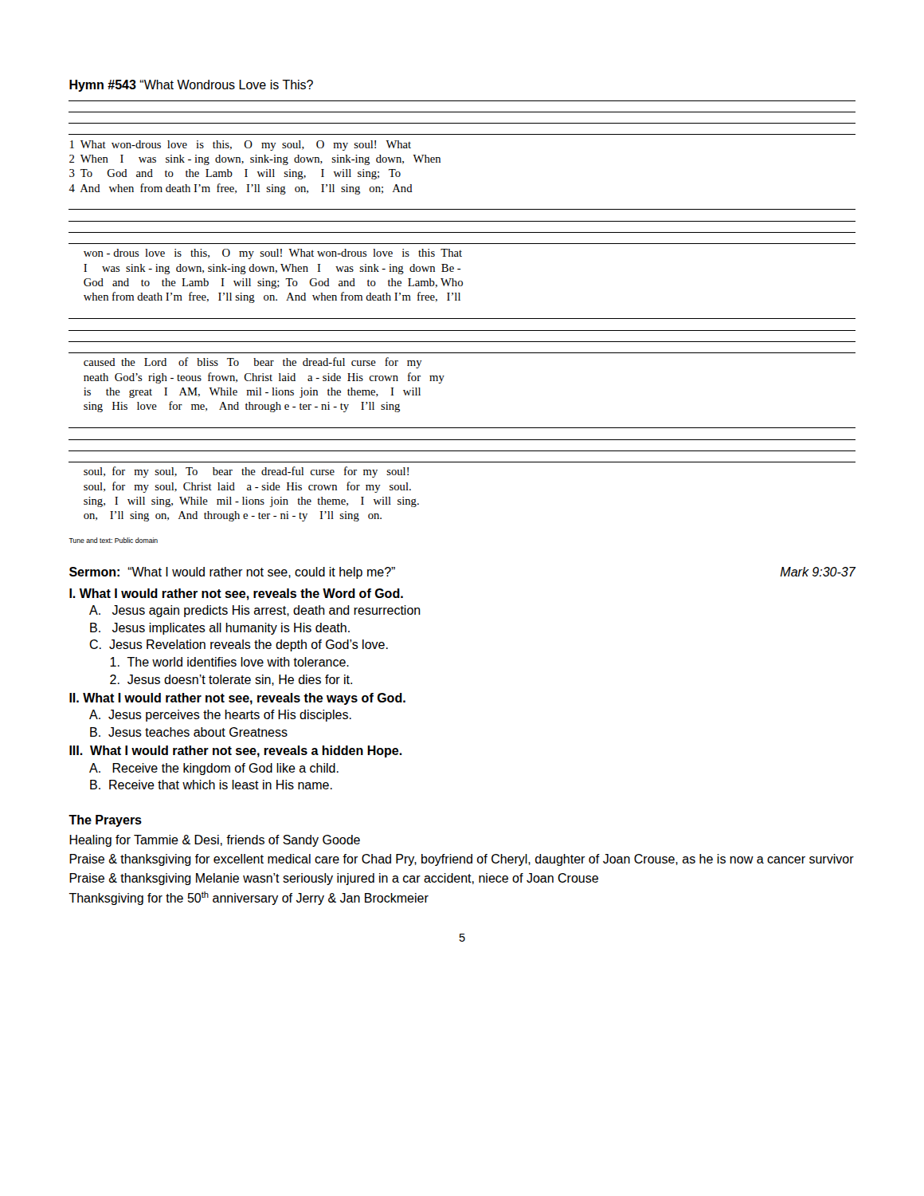Hymn #543 “What Wondrous Love is This?
1 What won-drous love is this, O my soul, O my soul! What 2 When I was sink - ing down, sink-ing down, sink-ing down, When 3 To God and to the Lamb I will sing, I will sing; To 4 And when from death I’m free, I’ll sing on, I’ll sing on; And
won - drous love is this, O my soul! What won-drous love is this That I was sink - ing down, sink-ing down, When I was sink - ing down Be - God and to the Lamb I will sing; To God and to the Lamb, Who when from death I’m free, I’ll sing on. And when from death I’m free, I’ll
caused the Lord of bliss To bear the dread-ful curse for my neath God’s righ - teous frown, Christ laid a - side His crown for my is the great I AM, While mil - lions join the theme, I will sing His love for me, And through e - ter - ni - ty I’ll sing
soul, for my soul, To bear the dread-ful curse for my soul! soul, for my soul, Christ laid a - side His crown for my soul. sing, I will sing, While mil - lions join the theme, I will sing. on, I’ll sing on, And through e - ter - ni - ty I’ll sing on.
Tune and text: Public domain
Mark 9:30-37 Sermon: “What I would rather not see, could it help me?”
I. What I would rather not see, reveals the Word of God.
A. Jesus again predicts His arrest, death and resurrection
B. Jesus implicates all humanity is His death.
C. Jesus Revelation reveals the depth of God’s love.
1. The world identifies love with tolerance.
2. Jesus doesn’t tolerate sin, He dies for it.
II. What I would rather not see, reveals the ways of God.
A. Jesus perceives the hearts of His disciples.
B. Jesus teaches about Greatness
III. What I would rather not see, reveals a hidden Hope.
A. Receive the kingdom of God like a child.
B. Receive that which is least in His name.
The Prayers
Healing for Tammie & Desi, friends of Sandy Goode
Praise & thanksgiving for excellent medical care for Chad Pry, boyfriend of Cheryl, daughter of Joan Crouse, as he is now a cancer survivor
Praise & thanksgiving Melanie wasn’t seriously injured in a car accident, niece of Joan Crouse
Thanksgiving for the 50th anniversary of Jerry & Jan Brockmeier
5